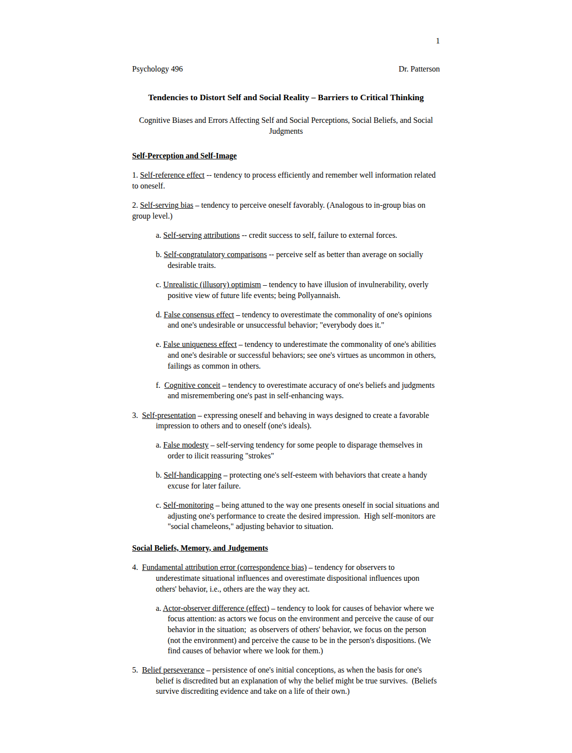1
Psychology 496 Dr. Patterson
Tendencies to Distort Self and Social Reality – Barriers to Critical Thinking
Cognitive Biases and Errors Affecting Self and Social Perceptions, Social Beliefs, and Social Judgments
Self-Perception and Self-Image
1. Self-reference effect -- tendency to process efficiently and remember well information related to oneself.
2. Self-serving bias – tendency to perceive oneself favorably. (Analogous to in-group bias on group level.)
a. Self-serving attributions -- credit success to self, failure to external forces.
b. Self-congratulatory comparisons -- perceive self as better than average on socially desirable traits.
c. Unrealistic (illusory) optimism – tendency to have illusion of invulnerability, overly positive view of future life events; being Pollyannaish.
d. False consensus effect – tendency to overestimate the commonality of one's opinions and one's undesirable or unsuccessful behavior; "everybody does it."
e. False uniqueness effect – tendency to underestimate the commonality of one's abilities and one's desirable or successful behaviors; see one's virtues as uncommon in others, failings as common in others.
f. Cognitive conceit – tendency to overestimate accuracy of one's beliefs and judgments and misremembering one's past in self-enhancing ways.
3. Self-presentation – expressing oneself and behaving in ways designed to create a favorable impression to others and to oneself (one's ideals).
a. False modesty – self-serving tendency for some people to disparage themselves in order to ilicit reassuring "strokes"
b. Self-handicapping – protecting one's self-esteem with behaviors that create a handy excuse for later failure.
c. Self-monitoring – being attuned to the way one presents oneself in social situations and adjusting one's performance to create the desired impression. High self-monitors are "social chameleons," adjusting behavior to situation.
Social Beliefs, Memory, and Judgements
4. Fundamental attribution error (correspondence bias) – tendency for observers to underestimate situational influences and overestimate dispositional influences upon others' behavior, i.e., others are the way they act.
a. Actor-observer difference (effect) – tendency to look for causes of behavior where we focus attention: as actors we focus on the environment and perceive the cause of our behavior in the situation; as observers of others' behavior, we focus on the person (not the environment) and perceive the cause to be in the person's dispositions. (We find causes of behavior where we look for them.)
5. Belief perseverance – persistence of one's initial conceptions, as when the basis for one's belief is discredited but an explanation of why the belief might be true survives. (Beliefs survive discrediting evidence and take on a life of their own.)